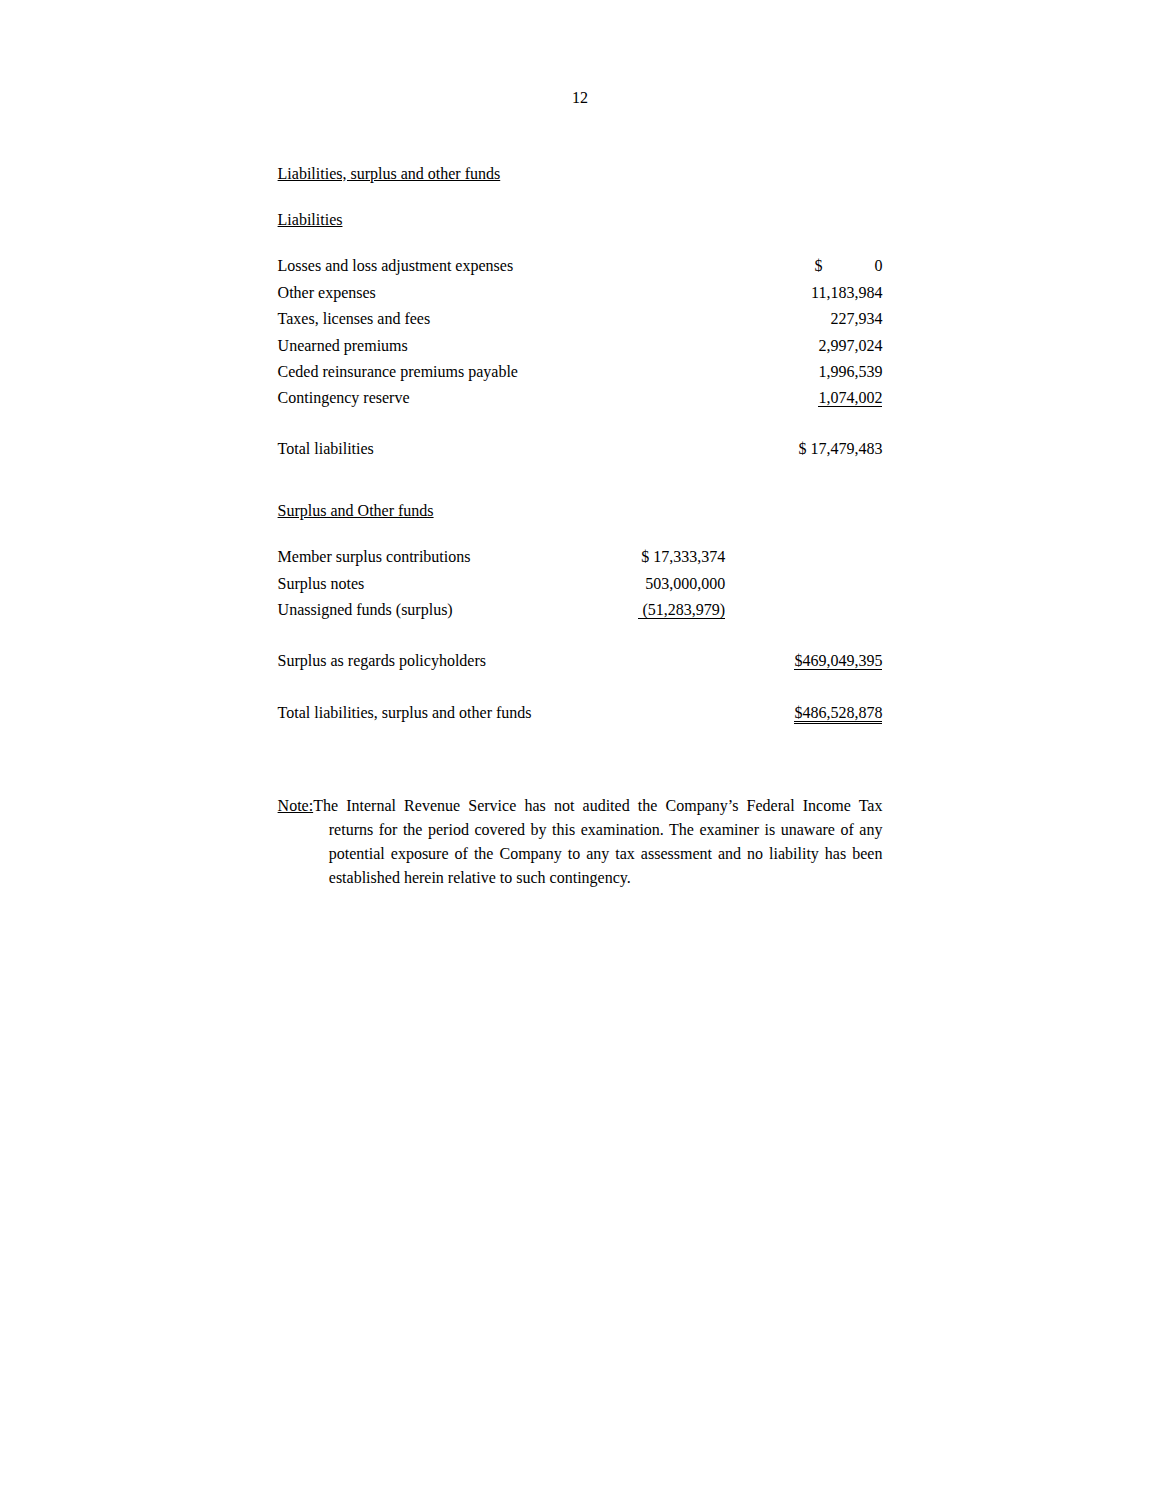12
Liabilities, surplus and other funds
Liabilities
| Losses and loss adjustment expenses | | $ 0 |
| Other expenses | | 11,183,984 |
| Taxes, licenses and fees | | 227,934 |
| Unearned premiums | | 2,997,024 |
| Ceded reinsurance premiums payable | | 1,996,539 |
| Contingency reserve | | 1,074,002 |
| Total liabilities | | $ 17,479,483 |
Surplus and Other funds
| Member surplus contributions | $ 17,333,374 | |
| Surplus notes | 503,000,000 | |
| Unassigned funds (surplus) | (51,283,979) | |
| Surplus as regards policyholders | | $469,049,395 |
| Total liabilities, surplus and other funds | | $486,528,878 |
Note: The Internal Revenue Service has not audited the Company’s Federal Income Tax returns for the period covered by this examination. The examiner is unaware of any potential exposure of the Company to any tax assessment and no liability has been established herein relative to such contingency.